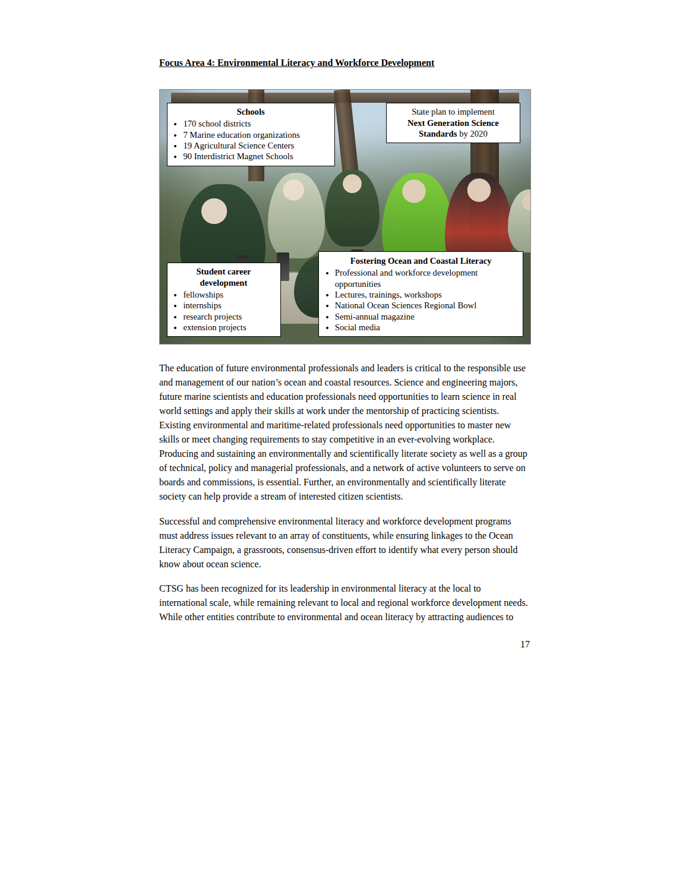Focus Area 4: Environmental Literacy and Workforce Development
Schools
170 school districts
7 Marine education organizations
19 Agricultural Science Centers
90 Interdistrict Magnet Schools
State plan to implement Next Generation Science Standards by 2020
Student career development
fellowships
internships
research projects
extension projects
Fostering Ocean and Coastal Literacy
Professional and workforce development opportunities
Lectures, trainings, workshops
National Ocean Sciences Regional Bowl
Semi-annual magazine
Social media
The education of future environmental professionals and leaders is critical to the responsible use and management of our nation’s ocean and coastal resources. Science and engineering majors, future marine scientists and education professionals need opportunities to learn science in real world settings and apply their skills at work under the mentorship of practicing scientists. Existing environmental and maritime-related professionals need opportunities to master new skills or meet changing requirements to stay competitive in an ever-evolving workplace. Producing and sustaining an environmentally and scientifically literate society as well as a group of technical, policy and managerial professionals, and a network of active volunteers to serve on boards and commissions, is essential. Further, an environmentally and scientifically literate society can help provide a stream of interested citizen scientists.
Successful and comprehensive environmental literacy and workforce development programs must address issues relevant to an array of constituents, while ensuring linkages to the Ocean Literacy Campaign, a grassroots, consensus-driven effort to identify what every person should know about ocean science.
CTSG has been recognized for its leadership in environmental literacy at the local to international scale, while remaining relevant to local and regional workforce development needs. While other entities contribute to environmental and ocean literacy by attracting audiences to
17